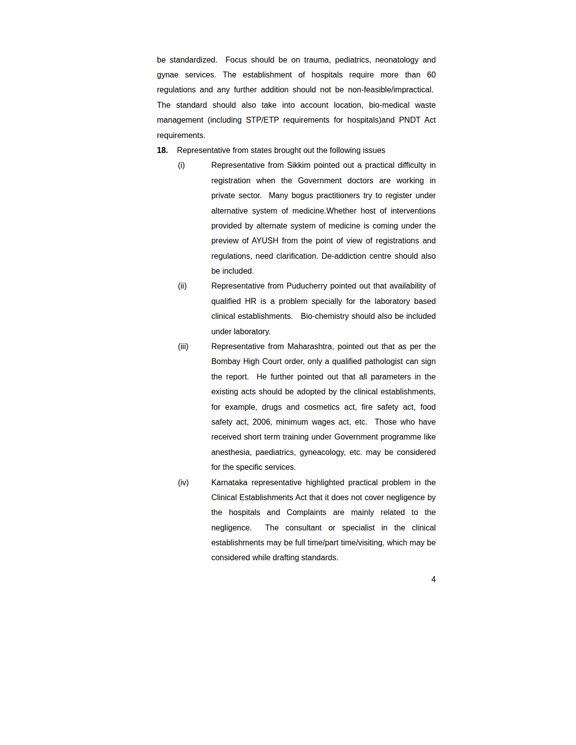be standardized. Focus should be on trauma, pediatrics, neonatology and gynae services. The establishment of hospitals require more than 60 regulations and any further addition should not be non-feasible/impractical. The standard should also take into account location, bio-medical waste management (including STP/ETP requirements for hospitals)and PNDT Act requirements.
18. Representative from states brought out the following issues
(i) Representative from Sikkim pointed out a practical difficulty in registration when the Government doctors are working in private sector. Many bogus practitioners try to register under alternative system of medicine.Whether host of interventions provided by alternate system of medicine is coming under the preview of AYUSH from the point of view of registrations and regulations, need clarification. De-addiction centre should also be included.
(ii) Representative from Puducherry pointed out that availability of qualified HR is a problem specially for the laboratory based clinical establishments. Bio-chemistry should also be included under laboratory.
(iii) Representative from Maharashtra, pointed out that as per the Bombay High Court order, only a qualified pathologist can sign the report. He further pointed out that all parameters in the existing acts should be adopted by the clinical establishments, for example, drugs and cosmetics act, fire safety act, food safety act, 2006, minimum wages act, etc. Those who have received short term training under Government programme like anesthesia, paediatrics, gyneacology, etc. may be considered for the specific services.
(iv) Karnataka representative highlighted practical problem in the Clinical Establishments Act that it does not cover negligence by the hospitals and Complaints are mainly related to the negligence. The consultant or specialist in the clinical establishments may be full time/part time/visiting, which may be considered while drafting standards.
4